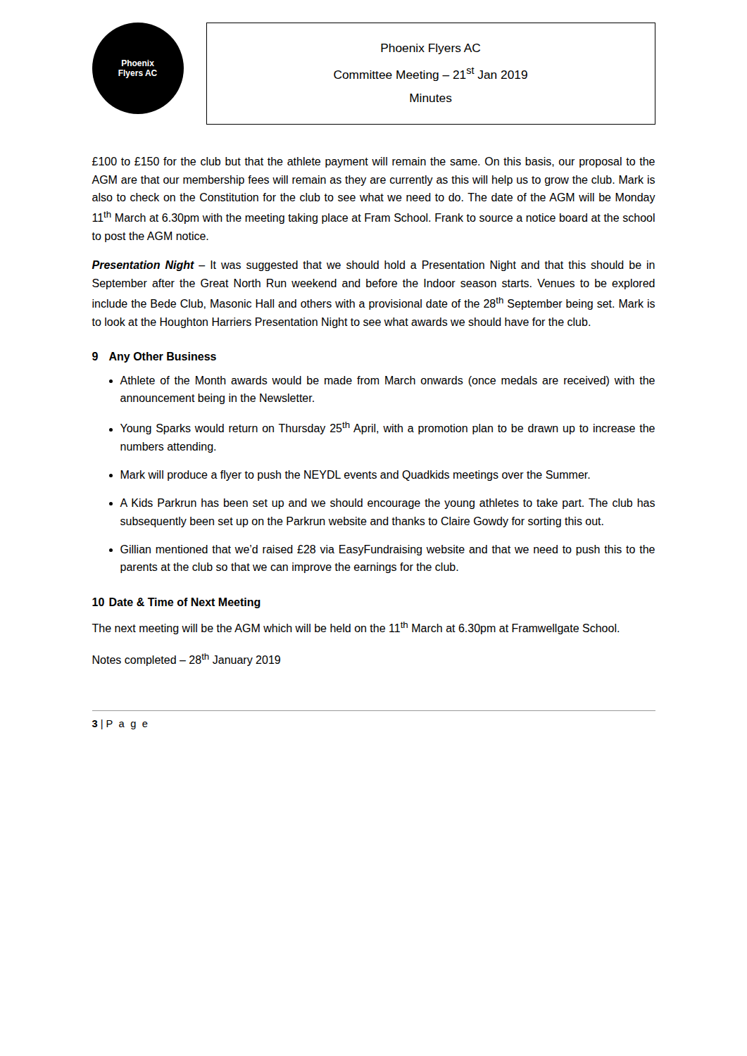Phoenix
Flyers AC
Phoenix Flyers AC
Committee Meeting – 21st Jan 2019
Minutes
£100 to £150 for the club but that the athlete payment will remain the same. On this basis, our proposal to the AGM are that our membership fees will remain as they are currently as this will help us to grow the club. Mark is also to check on the Constitution for the club to see what we need to do. The date of the AGM will be Monday 11th March at 6.30pm with the meeting taking place at Fram School. Frank to source a notice board at the school to post the AGM notice.
Presentation Night – It was suggested that we should hold a Presentation Night and that this should be in September after the Great North Run weekend and before the Indoor season starts. Venues to be explored include the Bede Club, Masonic Hall and others with a provisional date of the 28th September being set. Mark is to look at the Houghton Harriers Presentation Night to see what awards we should have for the club.
9 Any Other Business
Athlete of the Month awards would be made from March onwards (once medals are received) with the announcement being in the Newsletter.
Young Sparks would return on Thursday 25th April, with a promotion plan to be drawn up to increase the numbers attending.
Mark will produce a flyer to push the NEYDL events and Quadkids meetings over the Summer.
A Kids Parkrun has been set up and we should encourage the young athletes to take part. The club has subsequently been set up on the Parkrun website and thanks to Claire Gowdy for sorting this out.
Gillian mentioned that we’d raised £28 via EasyFundraising website and that we need to push this to the parents at the club so that we can improve the earnings for the club.
10 Date & Time of Next Meeting
The next meeting will be the AGM which will be held on the 11th March at 6.30pm at Framwellgate School.
Notes completed – 28th January 2019
3 | P a g e